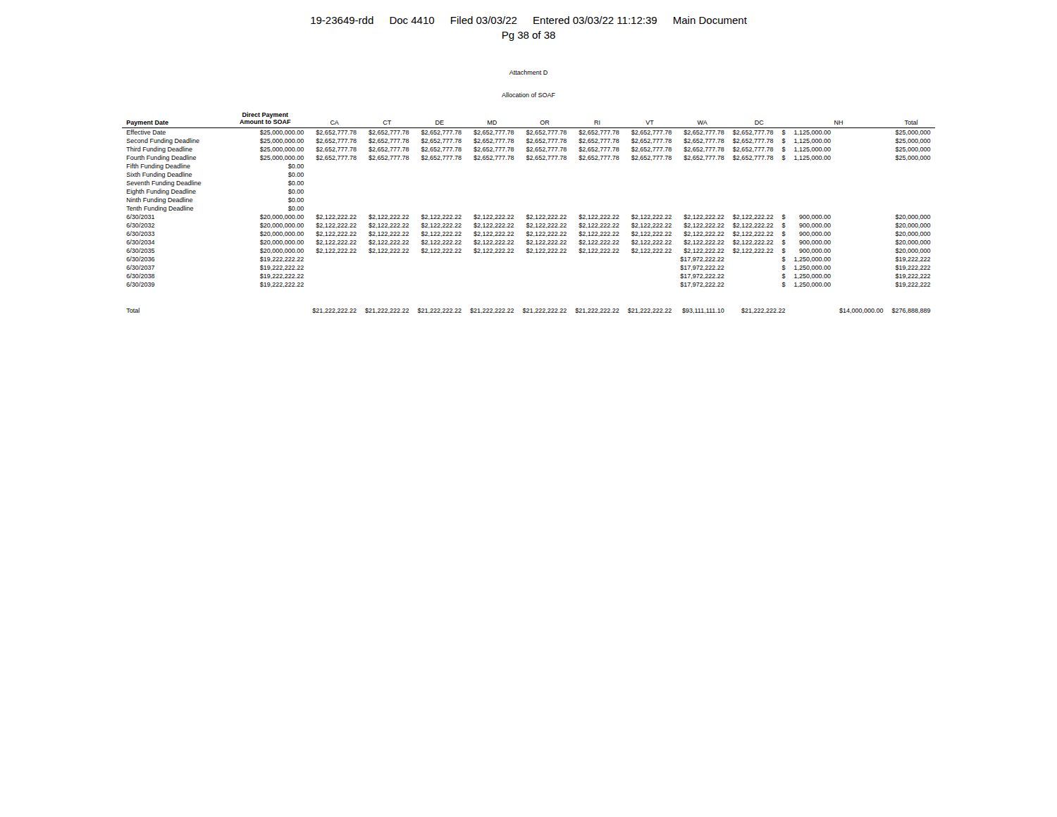19-23649-rdd Doc 4410 Filed 03/03/22 Entered 03/03/22 11:12:39 Main Document
Pg 38 of 38
Attachment D
Allocation of SOAF
| Payment Date | Direct Payment Amount to SOAF | CA | CT | DE | MD | OR | RI | VT | WA | DC | NH | Total |
| --- | --- | --- | --- | --- | --- | --- | --- | --- | --- | --- | --- | --- |
| Effective Date | $25,000,000.00 | $2,652,777.78 | $2,652,777.78 | $2,652,777.78 | $2,652,777.78 | $2,652,777.78 | $2,652,777.78 | $2,652,777.78 | $2,652,777.78 | $2,652,777.78 | $ | 1,125,000.00 | | $25,000,000 |
| Second Funding Deadline | $25,000,000.00 | $2,652,777.78 | $2,652,777.78 | $2,652,777.78 | $2,652,777.78 | $2,652,777.78 | $2,652,777.78 | $2,652,777.78 | $2,652,777.78 | $2,652,777.78 | $ | 1,125,000.00 | | $25,000,000 |
| Third Funding Deadline | $25,000,000.00 | $2,652,777.78 | $2,652,777.78 | $2,652,777.78 | $2,652,777.78 | $2,652,777.78 | $2,652,777.78 | $2,652,777.78 | $2,652,777.78 | $2,652,777.78 | $ | 1,125,000.00 | | $25,000,000 |
| Fourth Funding Deadline | $25,000,000.00 | $2,652,777.78 | $2,652,777.78 | $2,652,777.78 | $2,652,777.78 | $2,652,777.78 | $2,652,777.78 | $2,652,777.78 | $2,652,777.78 | $2,652,777.78 | $ | 1,125,000.00 | | $25,000,000 |
| Fifth Funding Deadline | $0.00 | |
| Sixth Funding Deadline | $0.00 | |
| Seventh Funding Deadline | $0.00 | |
| Eighth Funding Deadline | $0.00 | |
| Ninth Funding Deadline | $0.00 | |
| Tenth Funding Deadline | $0.00 | |
| 6/30/2031 | $20,000,000.00 | $2,122,222.22 | $2,122,222.22 | $2,122,222.22 | $2,122,222.22 | $2,122,222.22 | $2,122,222.22 | $2,122,222.22 | $2,122,222.22 | $2,122,222.22 | $ | 900,000.00 | | $20,000,000 |
| 6/30/2032 | $20,000,000.00 | $2,122,222.22 | $2,122,222.22 | $2,122,222.22 | $2,122,222.22 | $2,122,222.22 | $2,122,222.22 | $2,122,222.22 | $2,122,222.22 | $2,122,222.22 | $ | 900,000.00 | | $20,000,000 |
| 6/30/2033 | $20,000,000.00 | $2,122,222.22 | $2,122,222.22 | $2,122,222.22 | $2,122,222.22 | $2,122,222.22 | $2,122,222.22 | $2,122,222.22 | $2,122,222.22 | $2,122,222.22 | $ | 900,000.00 | | $20,000,000 |
| 6/30/2034 | $20,000,000.00 | $2,122,222.22 | $2,122,222.22 | $2,122,222.22 | $2,122,222.22 | $2,122,222.22 | $2,122,222.22 | $2,122,222.22 | $2,122,222.22 | $2,122,222.22 | $ | 900,000.00 | | $20,000,000 |
| 6/30/2035 | $20,000,000.00 | $2,122,222.22 | $2,122,222.22 | $2,122,222.22 | $2,122,222.22 | $2,122,222.22 | $2,122,222.22 | $2,122,222.22 | $2,122,222.22 | $2,122,222.22 | $ | 900,000.00 | | $20,000,000 |
| 6/30/2036 | $19,222,222.22 | | | | | | | | $17,972,222.22 | | $ | 1,250,000.00 | | $19,222,222 |
| 6/30/2037 | $19,222,222.22 | | | | | | | | $17,972,222.22 | | $ | 1,250,000.00 | | $19,222,222 |
| 6/30/2038 | $19,222,222.22 | | | | | | | | $17,972,222.22 | | $ | 1,250,000.00 | | $19,222,222 |
| 6/30/2039 | $19,222,222.22 | | | | | | | | $17,972,222.22 | | $ | 1,250,000.00 | | $19,222,222 |
| Total | | $21,222,222.22 | $21,222,222.22 | $21,222,222.22 | $21,222,222.22 | $21,222,222.22 | $21,222,222.22 | $21,222,222.22 | $93,111,111.10 | $21,222,222.22 | | $14,000,000.00 | $276,888,889 |